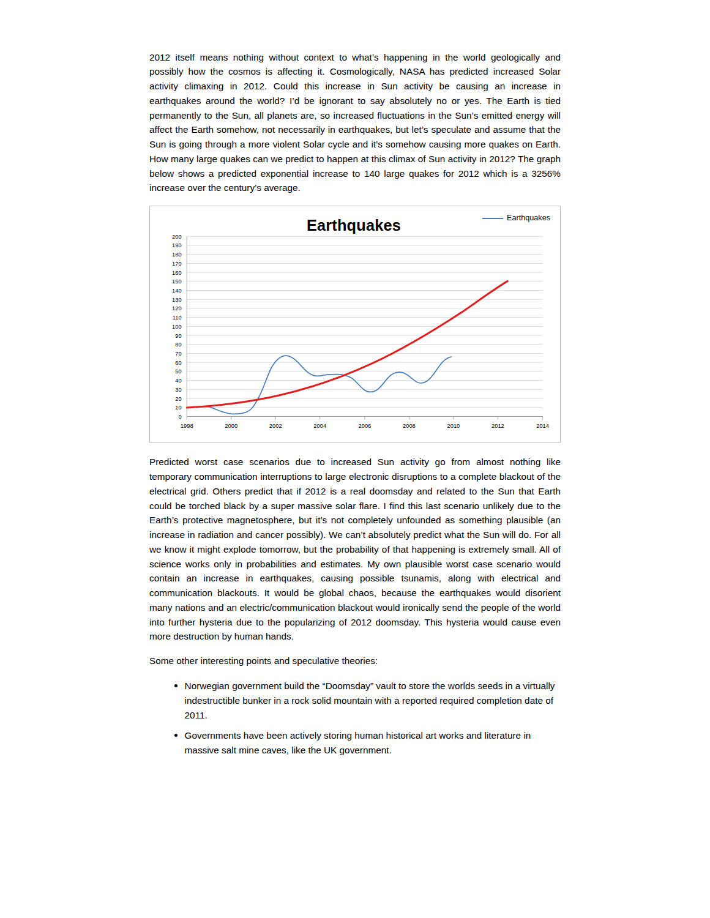2012 itself means nothing without context to what’s happening in the world geologically and possibly how the cosmos is affecting it. Cosmologically, NASA has predicted increased Solar activity climaxing in 2012. Could this increase in Sun activity be causing an increase in earthquakes around the world? I’d be ignorant to say absolutely no or yes. The Earth is tied permanently to the Sun, all planets are, so increased fluctuations in the Sun’s emitted energy will affect the Earth somehow, not necessarily in earthquakes, but let’s speculate and assume that the Sun is going through a more violent Solar cycle and it’s somehow causing more quakes on Earth. How many large quakes can we predict to happen at this climax of Sun activity in 2012? The graph below shows a predicted exponential increase to 140 large quakes for 2012 which is a 3256% increase over the century’s average.
Earthquakes
Earthquakes
200 190 180 170 160 150 140 130 120 110 100 90 80 70 60 50 40 30 20 10 0 1998 2000 2002 2004 2006 2008 2010 2012 2014
Predicted worst case scenarios due to increased Sun activity go from almost nothing like temporary communication interruptions to large electronic disruptions to a complete blackout of the electrical grid. Others predict that if 2012 is a real doomsday and related to the Sun that Earth could be torched black by a super massive solar flare. I find this last scenario unlikely due to the Earth’s protective magnetosphere, but it’s not completely unfounded as something plausible (an increase in radiation and cancer possibly). We can’t absolutely predict what the Sun will do. For all we know it might explode tomorrow, but the probability of that happening is extremely small. All of science works only in probabilities and estimates. My own plausible worst case scenario would contain an increase in earthquakes, causing possible tsunamis, along with electrical and communication blackouts. It would be global chaos, because the earthquakes would disorient many nations and an electric/communication blackout would ironically send the people of the world into further hysteria due to the popularizing of 2012 doomsday. This hysteria would cause even more destruction by human hands.
Some other interesting points and speculative theories:
Norwegian government build the “Doomsday” vault to store the worlds seeds in a virtually indestructible bunker in a rock solid mountain with a reported required completion date of 2011.
Governments have been actively storing human historical art works and literature in massive salt mine caves, like the UK government.